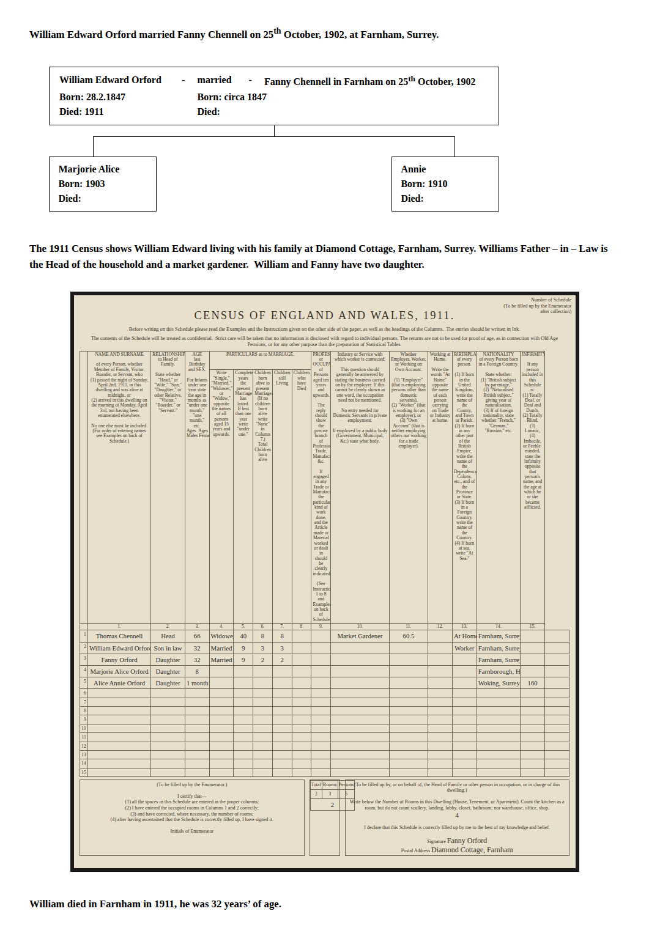William Edward Orford married Fanny Chennell on 25th October, 1902, at Farnham, Surrey.
| William Edward Orford | - | married | - | Fanny Chennell in Farnham on 25 th October, 1902 |
| Born: 28.2.1847 | | Born: circa 1847 |
| Died: 1911 | | Died: |
Marjorie Alice
Born: 1903
Died:
Annie
Born: 1910
Died:
The 1911 Census shows William Edward living with his family at Diamond Cottage, Farnham, Surrey. Williams Father – in – Law is the Head of the household and a market gardener. William and Fanny have two daughter.
Number of Schedule
(To be filled up by the Enumerator
after collection)
CENSUS OF ENGLAND AND WALES, 1911.
Before writing on this Schedule please read the Examples and the Instructions given on the other side of the paper, as well as the headings of the Columns. The entries should be written in Ink.
The contents of the Schedule will be treated as confidential. Strict care will be taken that no information is disclosed with regard to individual persons. The returns are not to be used for proof of age, as in connection with Old Age Pensions, or for any other purpose than the preparation of Statistical Tables.
| | NAME AND SURNAME of every Person, whether Member of Family, Visitor, Boarder, or Servant, who (1) passed the night of Sunday, April 2nd, 1911, in this dwelling and was alive at midnight, or (2) arrived in this dwelling on the morning of Monday, April 3rd, not having been enumerated elsewhere. No one else must be included. (For order of entering names see Examples on back of Schedule.) | RELATIONSHIP to Head of Family. State whether "Head," or "Wife," "Son," "Daughter," or other Relative, "Visitor," "Boarder," or "Servant." | AGE last Birthday and SEX. For Infants under one year state the age in months as "under one month," "one month," etc. Ages Ages Males Females | PARTICULARS as to MARRIAGE. | PROFESSION or OCCUPATION of Persons aged ten years and upwards. The reply should show the precise branch of Profession, Trade, Manufacture, &c. If engaged in any Trade or Manufacture, the particular kind of work done, and the Article made or Material worked or dealt in should be clearly indicated. (See Instructions 1 to 8 and Examples on back of Schedule.) | Industry or Service with which worker is connected. This question should generally be answered by stating the business carried on by the employer. If this cannot be clearly shown in one word, the occupation need not be mentioned. No entry needed for Domestic Servants in private employment. If employed by a public body (Government, Municipal, &c.) state what body. | Whether Employer, Worker, or Working on Own Account. (1) "Employer" (that is employing persons other than domestic servants), (2) "Worker" (that is working for an employer), or (3) "Own Account" (that is neither employing others nor working for a trade employer). | Working at Home. Write the words "At Home" opposite the name of each person carrying on Trade or Industry at home. | BIRTHPLACE of every person. (1) If born in the United Kingdom, write the name of the County, and Town or Parish. (2) If born in any other part of the British Empire, write the name of the Dependency, Colony, etc., and of the Province or State. (3) If born in a Foreign Country, write the name of the Country. (4) If born at sea, write "At Sea." | NATIONALITY of every Person born in a Foreign Country. State whether: (1) "British subject by parentage," (2) "Naturalised British subject," giving year of naturalisation, (3) If of foreign nationality, state whether "French," "German," "Russian," etc. | INFIRMITY. If any person included in this Schedule is: (1) Totally Deaf, or Deaf and Dumb, (2) Totally Blind, (3) Lunatic, (4) Imbecile, or Feeble-minded, state the infirmity opposite that person's name, and the age at which he or she became afflicted. |
| --- | --- | --- | --- | --- | --- | --- | --- | --- | --- | --- | --- |
| Write "Single," "Married," "Widower," or "Widow," opposite the names of all persons aged 15 years and upwards. | Completed years the present Marriage has lasted. If less than one year write "under one." | Children born alive to present Marriage. (If no children born alive write "None" in Column 7.) Total Children born alive | Children still Living | Children who have Died |
| | 1. | 2. | 3. | 4. | 5. | 6. | 7. | 8. | 9. | 10. | 11. | 12. | 13. | 14. | 15. |
| 1 | Thomas Chennell | Head | 66 | Widower | 40 | 8 | 8 | | | Market Gardener | 60.5 | | At Home | Farnham, Surrey | | |
| 2 | William Edward Orford | Son in law | 32 | Married | 9 | 3 | 3 | | | | | | Worker | Farnham, Surrey | | |
| 3 | Fanny Orford | Daughter | 32 | Married | 9 | 2 | 2 | | | | | | | Farnham, Surrey | | |
| 4 | Marjorie Alice Orford | Daughter | 8 | | | | | | | | | | | Farnborough, Hants | | |
| 5 | Alice Annie Orford | Daughter | 1 month | | | | | | | | | | | Woking, Surrey | 160 | |
| 6 | | | | | | | | | | | | | | | | |
| 7 | | | | | | | | | | | | | | | | |
| 8 | | | | | | | | | | | | | | | | |
| 9 | | | | | | | | | | | | | | | | |
| 10 | | | | | | | | | | | | | | | | |
| 11 | | | | | | | | | | | | | | | | |
| 12 | | | | | | | | | | | | | | | | |
| 13 | | | | | | | | | | | | | | | | |
| 14 | | | | | | | | | | | | | | | | |
| 15 | | | | | | | | | | | | | | | | |
(To be filled up by the Enumerator.)
I certify that—
(1) all the spaces in this Schedule are entered in the proper columns;
(2) I have entered the occupied rooms in Columns 1 and 2 correctly;
(3) and have corrected, where necessary, the number of rooms;
(4) after having ascertained that the Schedule is correctly filled up, I have signed it.
Initials of Enumerator
| Total | Rooms | Persons |
| 2 | 3 | 5 |
| 2 |
(To be filled up by, or on behalf of, the Head of Family or other person in occupation, or in charge of this dwelling.)
Write below the Number of Rooms in this Dwelling (House, Tenement, or Apartment). Count the kitchen as a room, but do not count scullery, landing, lobby, closet, bathroom; nor warehouse, office, shop.
4
I declare that this Schedule is correctly filled up by me to the best of my knowledge and belief.
Signature Fanny Orford
Postal Address Diamond Cottage, Farnham
William died in Farnham in 1911, he was 32 years’ of age.